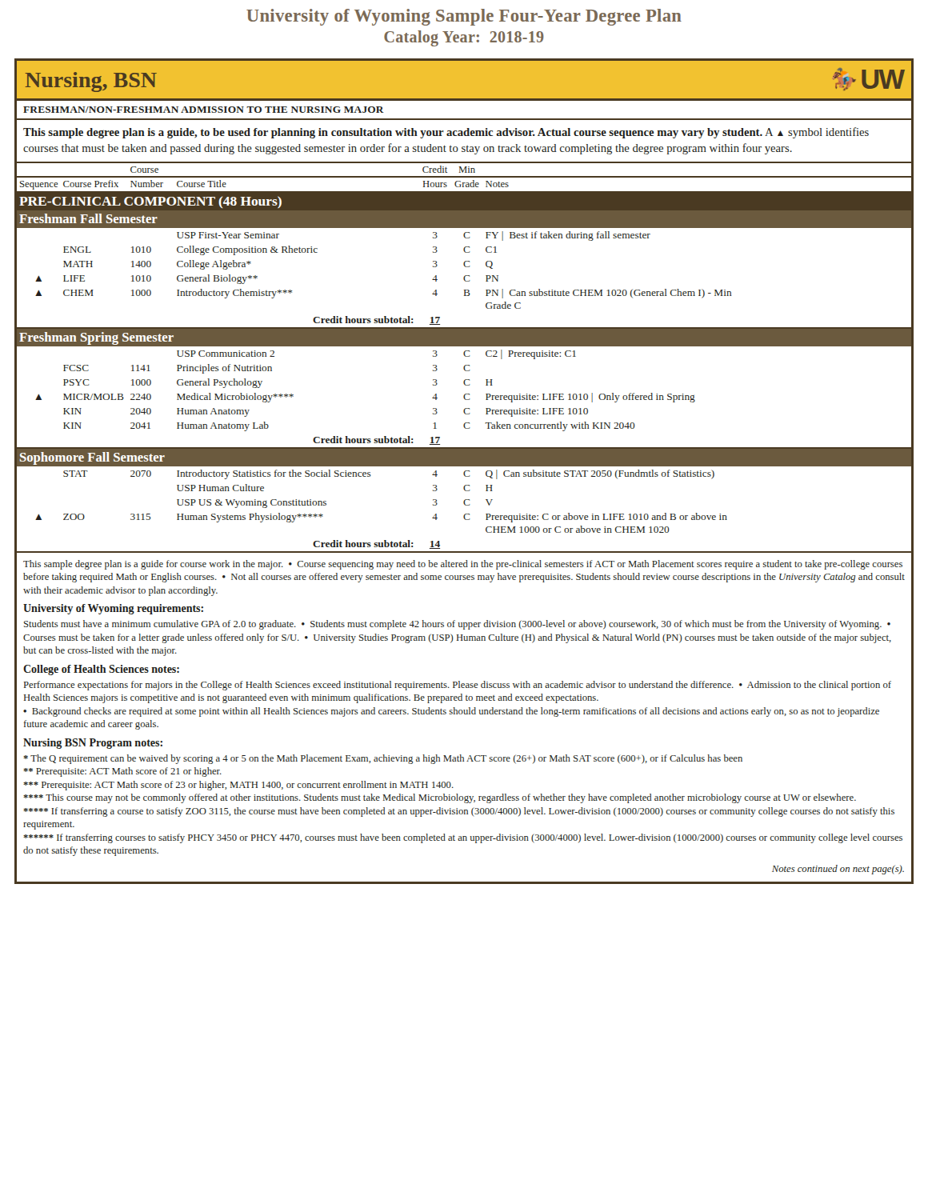University of Wyoming Sample Four-Year Degree Plan Catalog Year: 2018-19
Nursing, BSN
🏇 UW
FRESHMAN/NON-FRESHMAN ADMISSION TO THE NURSING MAJOR
This sample degree plan is a guide, to be used for planning in consultation with your academic advisor. Actual course sequence may vary by student. A ▲ symbol identifies courses that must be taken and passed during the suggested semester in order for a student to stay on track toward completing the degree program within four years.
| | | Course | | Credit | Min | |
| Sequence | Course Prefix | Number | Course Title | Hours | Grade | Notes |
| PRE-CLINICAL COMPONENT (48 Hours) |
| Freshman Fall Semester |
| | | | USP First-Year Seminar | 3 | C | FY / Best if taken during fall semester |
| | ENGL | 1010 | College Composition & Rhetoric | 3 | C | C1 |
| | MATH | 1400 | College Algebra* | 3 | C | Q |
| ▲ | LIFE | 1010 | General Biology** | 4 | C | PN |
| ▲ | CHEM | 1000 | Introductory Chemistry*** | 4 | B | PN / Can substitute CHEM 1020 (General Chem I) - Min Grade C |
| | Credit hours subtotal: | 17 | | |
| Freshman Spring Semester |
| | | | USP Communication 2 | 3 | C | C2 / Prerequisite: C1 |
| | FCSC | 1141 | Principles of Nutrition | 3 | C | |
| | PSYC | 1000 | General Psychology | 3 | C | H |
| ▲ | MICR/MOLB | 2240 | Medical Microbiology**** | 4 | C | Prerequisite: LIFE 1010 / Only offered in Spring |
| | KIN | 2040 | Human Anatomy | 3 | C | Prerequisite: LIFE 1010 |
| | KIN | 2041 | Human Anatomy Lab | 1 | C | Taken concurrently with KIN 2040 |
| | Credit hours subtotal: | 17 | | |
| Sophomore Fall Semester |
| | STAT | 2070 | Introductory Statistics for the Social Sciences | 4 | C | Q / Can subsitute STAT 2050 (Fundmtls of Statistics) |
| | | | USP Human Culture | 3 | C | H |
| | | | USP US & Wyoming Constitutions | 3 | C | V |
| ▲ | ZOO | 3115 | Human Systems Physiology***** | 4 | C | Prerequisite: C or above in LIFE 1010 and B or above in CHEM 1000 or C or above in CHEM 1020 |
| | Credit hours subtotal: | 14 | | |
This sample degree plan is a guide for course work in the major. • Course sequencing may need to be altered in the pre-clinical semesters if ACT or Math Placement scores require a student to take pre-college courses before taking required Math or English courses. • Not all courses are offered every semester and some courses may have prerequisites. Students should review course descriptions in the University Catalog and consult with their academic advisor to plan accordingly.
University of Wyoming requirements:
Students must have a minimum cumulative GPA of 2.0 to graduate. • Students must complete 42 hours of upper division (3000-level or above) coursework, 30 of which must be from the University of Wyoming. • Courses must be taken for a letter grade unless offered only for S/U. • University Studies Program (USP) Human Culture (H) and Physical & Natural World (PN) courses must be taken outside of the major subject, but can be cross-listed with the major.
College of Health Sciences notes:
Performance expectations for majors in the College of Health Sciences exceed institutional requirements. Please discuss with an academic advisor to understand the difference. • Admission to the clinical portion of Health Sciences majors is competitive and is not guaranteed even with minimum qualifications. Be prepared to meet and exceed expectations.
• Background checks are required at some point within all Health Sciences majors and careers. Students should understand the long-term ramifications of all decisions and actions early on, so as not to jeopardize future academic and career goals.
Nursing BSN Program notes:
* The Q requirement can be waived by scoring a 4 or 5 on the Math Placement Exam, achieving a high Math ACT score (26+) or Math SAT score (600+), or if Calculus has been
** Prerequisite: ACT Math score of 21 or higher.
*** Prerequisite: ACT Math score of 23 or higher, MATH 1400, or concurrent enrollment in MATH 1400.
**** This course may not be commonly offered at other institutions. Students must take Medical Microbiology, regardless of whether they have completed another microbiology course at UW or elsewhere.
***** If transferring a course to satisfy ZOO 3115, the course must have been completed at an upper-division (3000/4000) level. Lower-division (1000/2000) courses or community college courses do not satisfy this requirement.
****** If transferring courses to satisfy PHCY 3450 or PHCY 4470, courses must have been completed at an upper-division (3000/4000) level. Lower-division (1000/2000) courses or community college level courses do not satisfy these requirements.
Notes continued on next page(s).